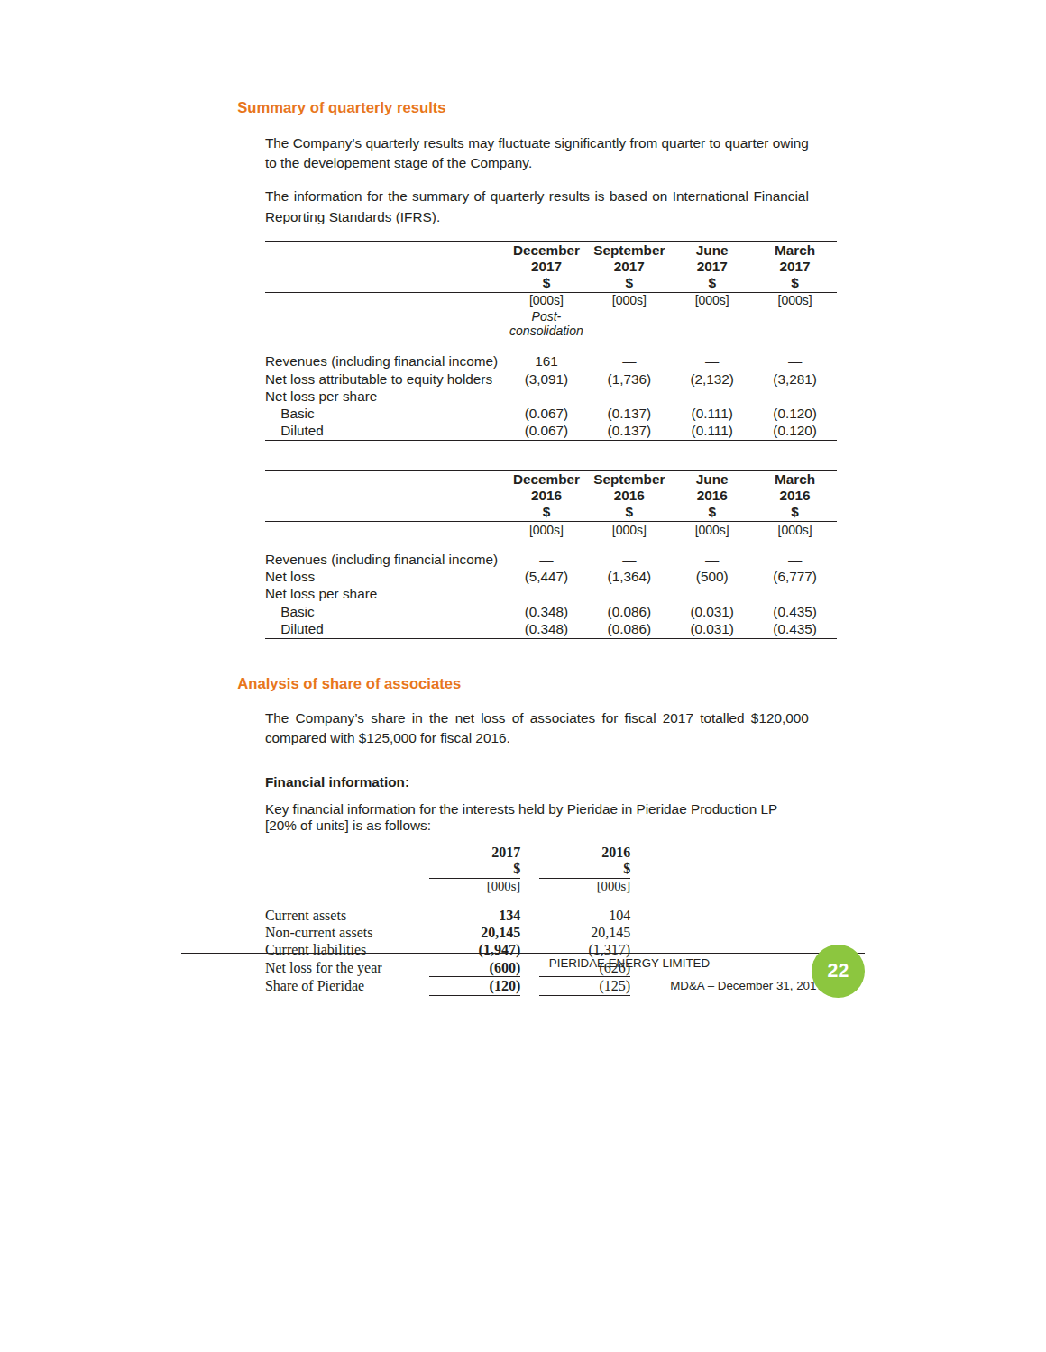Summary of quarterly results
The Company’s quarterly results may fluctuate significantly from quarter to quarter owing to the developement stage of the Company.
The information for the summary of quarterly results is based on International Financial Reporting Standards (IFRS).
| | December 2017 $ | September 2017 $ | June 2017 $ | March 2017 $ |
| --- | --- | --- | --- | --- |
| | [000s] | [000s] | [000s] | [000s] |
| | Post- consolidation | | | |
| Revenues (including financial income) | 161 | — | — | — |
| Net loss attributable to equity holders | (3,091) | (1,736) | (2,132) | (3,281) |
| Net loss per share | | | | |
| Basic | (0.067) | (0.137) | (0.111) | (0.120) |
| Diluted | (0.067) | (0.137) | (0.111) | (0.120) |
| | December 2016 $ | September 2016 $ | June 2016 $ | March 2016 $ |
| --- | --- | --- | --- | --- |
| | [000s] | [000s] | [000s] | [000s] |
| Revenues (including financial income) | — | — | — | — |
| Net loss | (5,447) | (1,364) | (500) | (6,777) |
| Net loss per share | | | | |
| Basic | (0.348) | (0.086) | (0.031) | (0.435) |
| Diluted | (0.348) | (0.086) | (0.031) | (0.435) |
Analysis of share of associates
The Company’s share in the net loss of associates for fiscal 2017 totalled $120,000 compared with $125,000 for fiscal 2016.
Financial information:
Key financial information for the interests held by Pieridae in Pieridae Production LP [20% of units] is as follows:
| | 2017 $ | | 2016 $ |
| | [000s] | | [000s] |
| Current assets | 134 | | 104 |
| Non-current assets | 20,145 | | 20,145 |
| Current liabilities | (1,947) | | (1,317) |
| Net loss for the year | (600) | | (626) |
| Share of Pieridae | (120) | | (125) |
PIERIDAE ENERGY LIMITED
MD&A – December 31, 2017
22